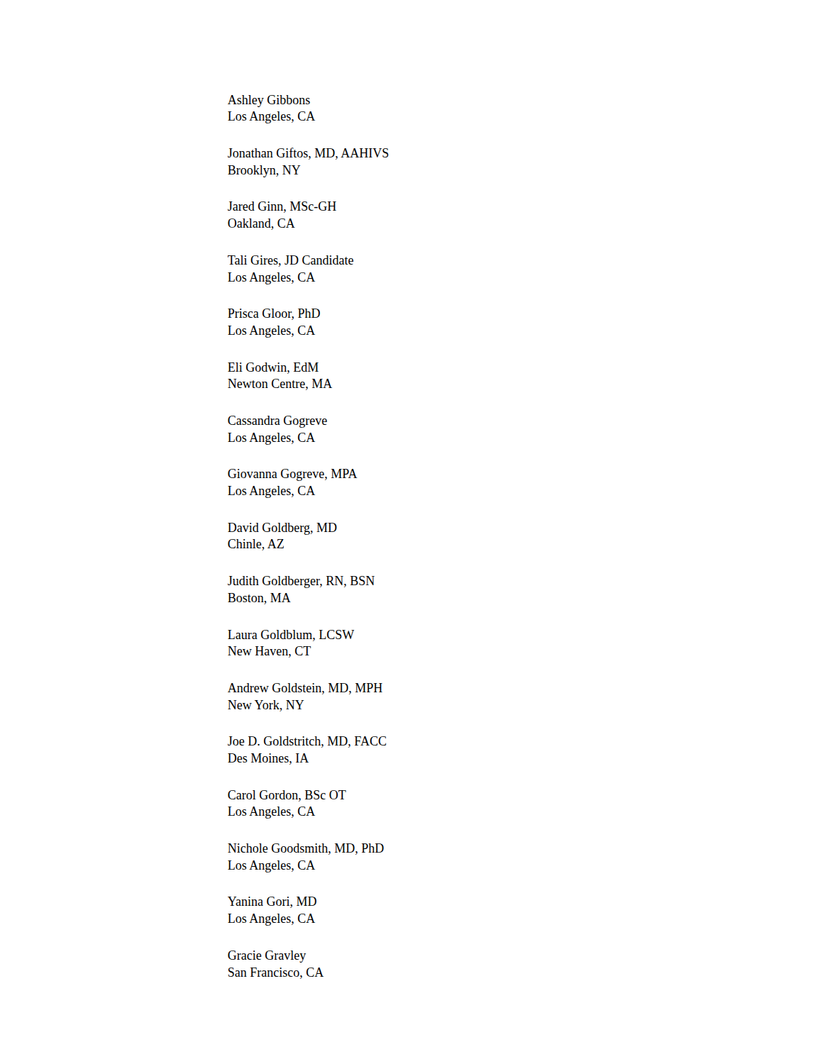Ashley Gibbons Los Angeles, CA
Jonathan Giftos, MD, AAHIVS Brooklyn, NY
Jared Ginn, MSc-GH Oakland, CA
Tali Gires, JD Candidate Los Angeles, CA
Prisca Gloor, PhD Los Angeles, CA
Eli Godwin, EdM Newton Centre, MA
Cassandra Gogreve Los Angeles, CA
Giovanna Gogreve, MPA Los Angeles, CA
David Goldberg, MD Chinle, AZ
Judith Goldberger, RN, BSN Boston, MA
Laura Goldblum, LCSW New Haven, CT
Andrew Goldstein, MD, MPH New York, NY
Joe D. Goldstritch, MD, FACC Des Moines, IA
Carol Gordon, BSc OT Los Angeles, CA
Nichole Goodsmith, MD, PhD Los Angeles, CA
Yanina Gori, MD Los Angeles, CA
Gracie Gravley San Francisco, CA